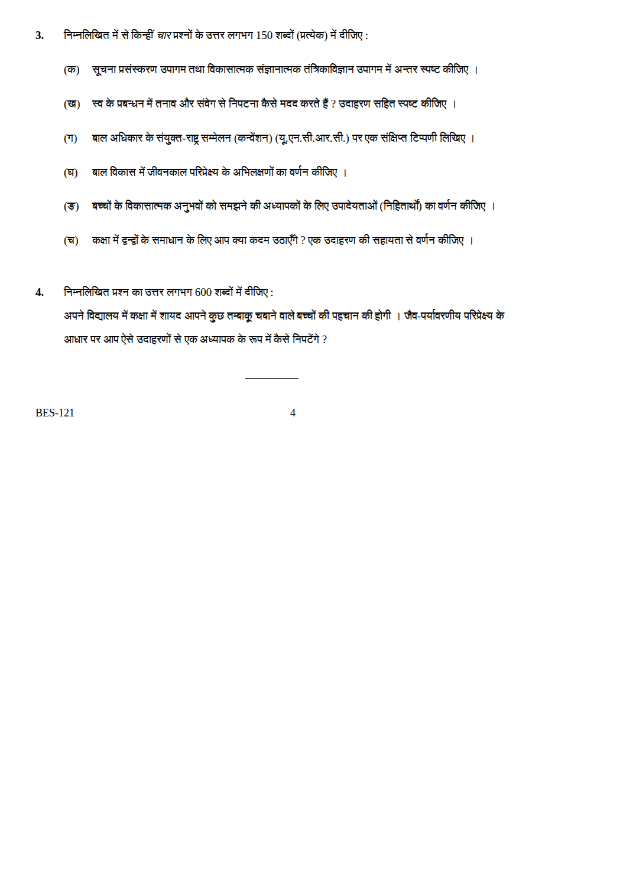3.
निम्नलिखित में से किन्हीं चार प्रश्नों के उत्तर लगभग 150 शब्दों (प्रत्येक) में दीजिए :
(क) सूचना प्रसंस्करण उपागम तथा विकासात्मक संज्ञानात्मक तंत्रिकाविज्ञान उपागम में अन्तर स्पष्ट कीजिए ।
(ख) स्व के प्रबन्धन में तनाव और संवेग से निपटना कैसे मदद करते हैं ? उदाहरण सहित स्पष्ट कीजिए ।
(ग) बाल अधिकार के संयुक्त-राष्ट्र सम्मेलन (कन्वेंशन) (यू.एन.सी.आर.सी.) पर एक संक्षिप्त टिप्पणी लिखिए ।
(घ) बाल विकास में जीवनकाल परिप्रेक्ष्य के अभिलक्षणों का वर्णन कीजिए ।
(ङ) बच्चों के विकासात्मक अनुभवों को समझने की अध्यापकों के लिए उपादेयताओं (निहितार्थों) का वर्णन कीजिए ।
(च) कक्षा में द्वन्द्वों के समाधान के लिए आप क्या कदम उठाएँगे ? एक उदाहरण की सहायता से वर्णन कीजिए ।
4.
निम्नलिखित प्रश्न का उत्तर लगभग 600 शब्दों में दीजिए :
अपने विद्यालय में कक्षा में शायद आपने कुछ तम्बाकू चबाने वाले बच्चों की पहचान की होगी । जैव-पर्यावरणीय परिप्रेक्ष्य के आधार पर आप ऐसे उदाहरणों से एक अध्यापक के रूप में कैसे निपटेंगे ?
BES-121 4